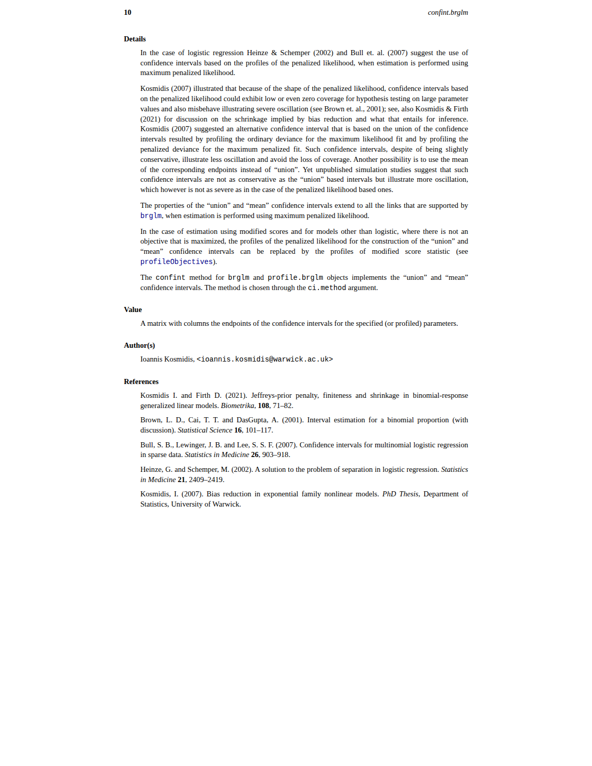10 confint.brglm
Details
In the case of logistic regression Heinze & Schemper (2002) and Bull et. al. (2007) suggest the use of confidence intervals based on the profiles of the penalized likelihood, when estimation is performed using maximum penalized likelihood.
Kosmidis (2007) illustrated that because of the shape of the penalized likelihood, confidence intervals based on the penalized likelihood could exhibit low or even zero coverage for hypothesis testing on large parameter values and also misbehave illustrating severe oscillation (see Brown et. al., 2001); see, also Kosmidis & Firth (2021) for discussion on the schrinkage implied by bias reduction and what that entails for inference. Kosmidis (2007) suggested an alternative confidence interval that is based on the union of the confidence intervals resulted by profiling the ordinary deviance for the maximum likelihood fit and by profiling the penalized deviance for the maximum penalized fit. Such confidence intervals, despite of being slightly conservative, illustrate less oscillation and avoid the loss of coverage. Another possibility is to use the mean of the corresponding endpoints instead of “union”. Yet unpublished simulation studies suggest that such confidence intervals are not as conservative as the “union” based intervals but illustrate more oscillation, which however is not as severe as in the case of the penalized likelihood based ones.
The properties of the “union” and “mean” confidence intervals extend to all the links that are supported by brglm, when estimation is performed using maximum penalized likelihood.
In the case of estimation using modified scores and for models other than logistic, where there is not an objective that is maximized, the profiles of the penalized likelihood for the construction of the “union” and “mean” confidence intervals can be replaced by the profiles of modified score statistic (see profileObjectives).
The confint method for brglm and profile.brglm objects implements the “union” and “mean” confidence intervals. The method is chosen through the ci.method argument.
Value
A matrix with columns the endpoints of the confidence intervals for the specified (or profiled) parameters.
Author(s)
Ioannis Kosmidis, <ioannis.kosmidis@warwick.ac.uk>
References
Kosmidis I. and Firth D. (2021). Jeffreys-prior penalty, finiteness and shrinkage in binomial-response generalized linear models. Biometrika, 108, 71–82.
Brown, L. D., Cai, T. T. and DasGupta, A. (2001). Interval estimation for a binomial proportion (with discussion). Statistical Science 16, 101–117.
Bull, S. B., Lewinger, J. B. and Lee, S. S. F. (2007). Confidence intervals for multinomial logistic regression in sparse data. Statistics in Medicine 26, 903–918.
Heinze, G. and Schemper, M. (2002). A solution to the problem of separation in logistic regression. Statistics in Medicine 21, 2409–2419.
Kosmidis, I. (2007). Bias reduction in exponential family nonlinear models. PhD Thesis, Department of Statistics, University of Warwick.